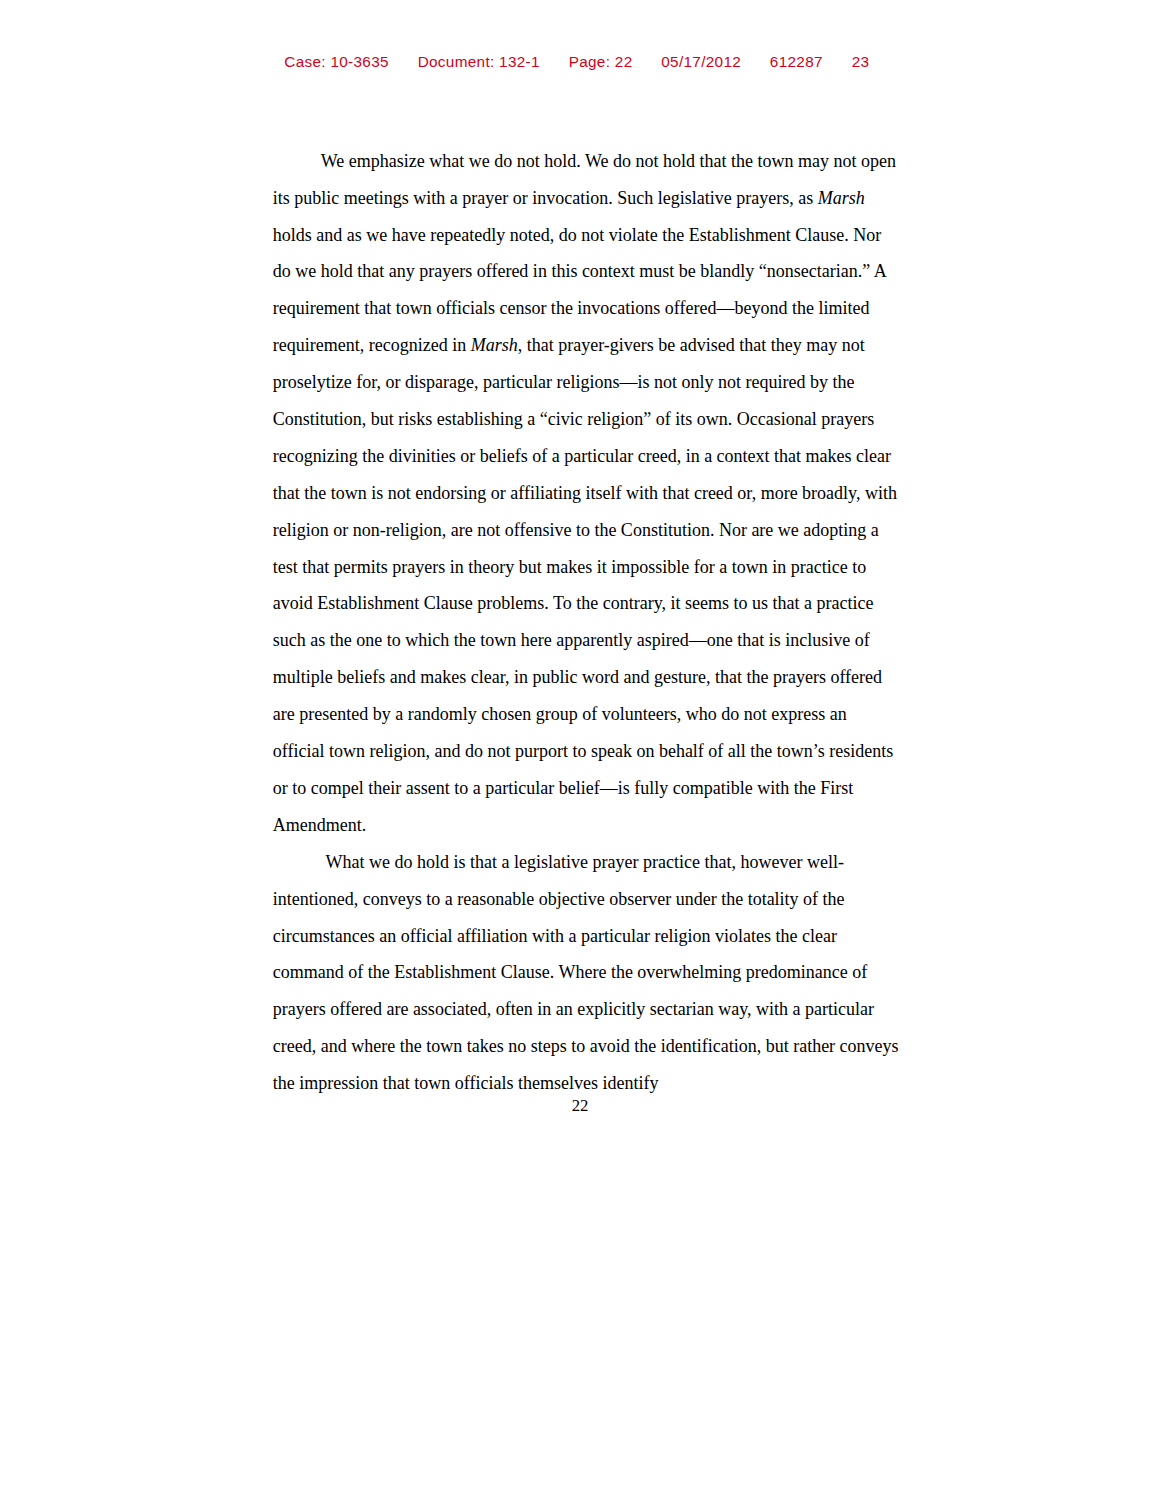Case: 10-3635 Document: 132-1 Page: 22 05/17/2012 612287 23
We emphasize what we do not hold. We do not hold that the town may not open its public meetings with a prayer or invocation. Such legislative prayers, as Marsh holds and as we have repeatedly noted, do not violate the Establishment Clause. Nor do we hold that any prayers offered in this context must be blandly “nonsectarian.” A requirement that town officials censor the invocations offered—beyond the limited requirement, recognized in Marsh, that prayer-givers be advised that they may not proselytize for, or disparage, particular religions—is not only not required by the Constitution, but risks establishing a “civic religion” of its own. Occasional prayers recognizing the divinities or beliefs of a particular creed, in a context that makes clear that the town is not endorsing or affiliating itself with that creed or, more broadly, with religion or non-religion, are not offensive to the Constitution. Nor are we adopting a test that permits prayers in theory but makes it impossible for a town in practice to avoid Establishment Clause problems. To the contrary, it seems to us that a practice such as the one to which the town here apparently aspired—one that is inclusive of multiple beliefs and makes clear, in public word and gesture, that the prayers offered are presented by a randomly chosen group of volunteers, who do not express an official town religion, and do not purport to speak on behalf of all the town’s residents or to compel their assent to a particular belief—is fully compatible with the First Amendment.
What we do hold is that a legislative prayer practice that, however well-intentioned, conveys to a reasonable objective observer under the totality of the circumstances an official affiliation with a particular religion violates the clear command of the Establishment Clause. Where the overwhelming predominance of prayers offered are associated, often in an explicitly sectarian way, with a particular creed, and where the town takes no steps to avoid the identification, but rather conveys the impression that town officials themselves identify
22